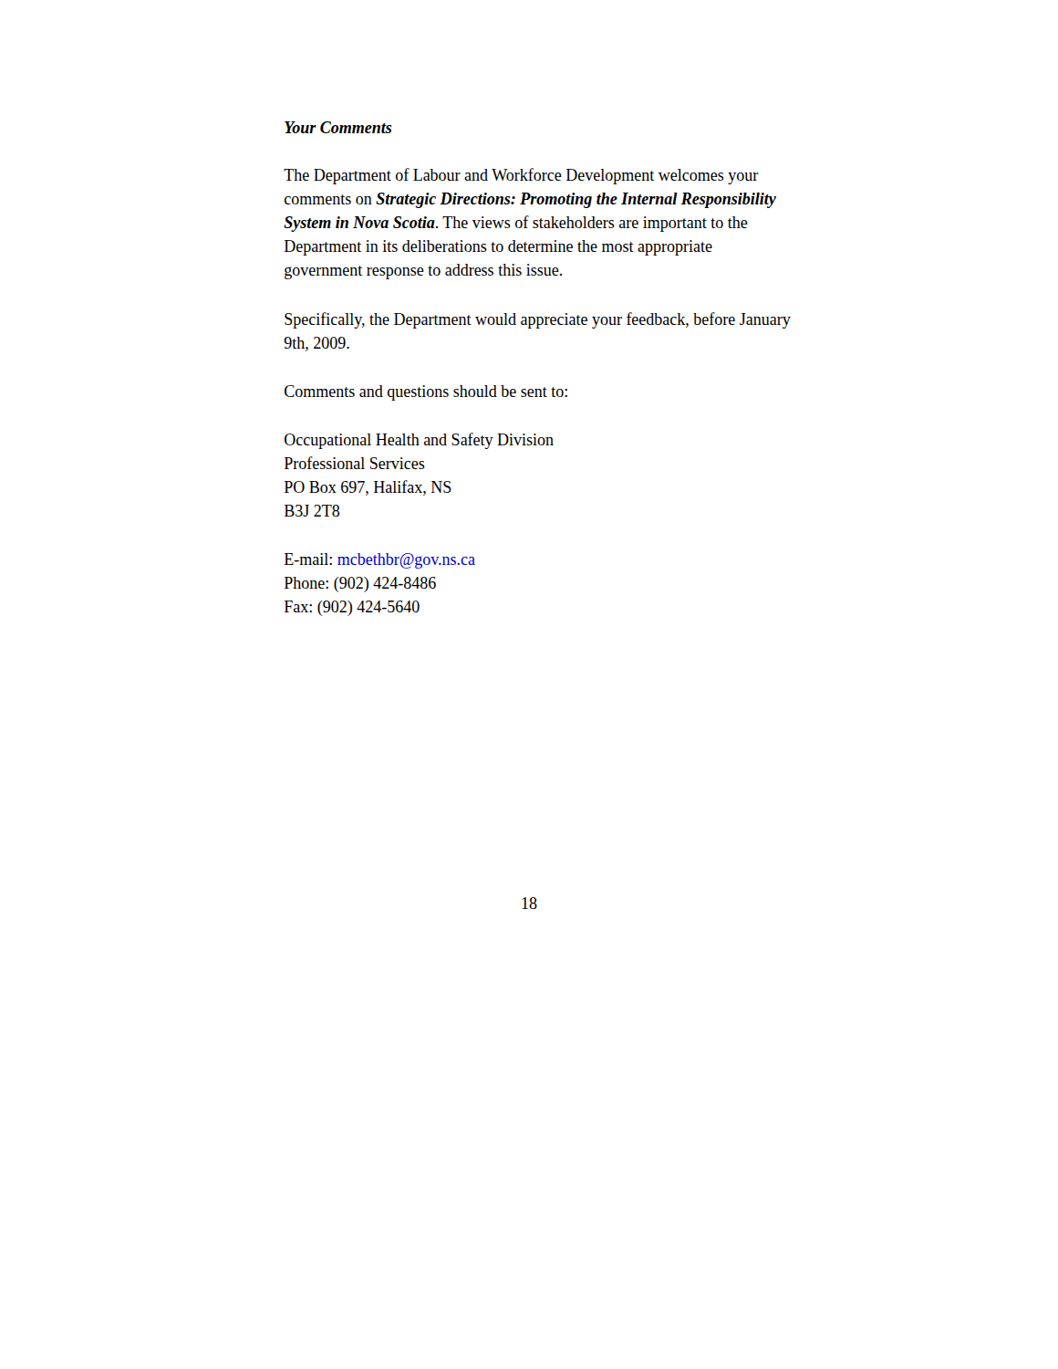Your Comments
The Department of Labour and Workforce Development welcomes your comments on Strategic Directions: Promoting the Internal Responsibility System in Nova Scotia. The views of stakeholders are important to the Department in its deliberations to determine the most appropriate government response to address this issue.
Specifically, the Department would appreciate your feedback, before January 9th, 2009.
Comments and questions should be sent to:
Occupational Health and Safety Division
Professional Services
PO Box 697, Halifax, NS
B3J 2T8
E-mail: mcbethbr@gov.ns.ca
Phone: (902) 424-8486
Fax: (902) 424-5640
18